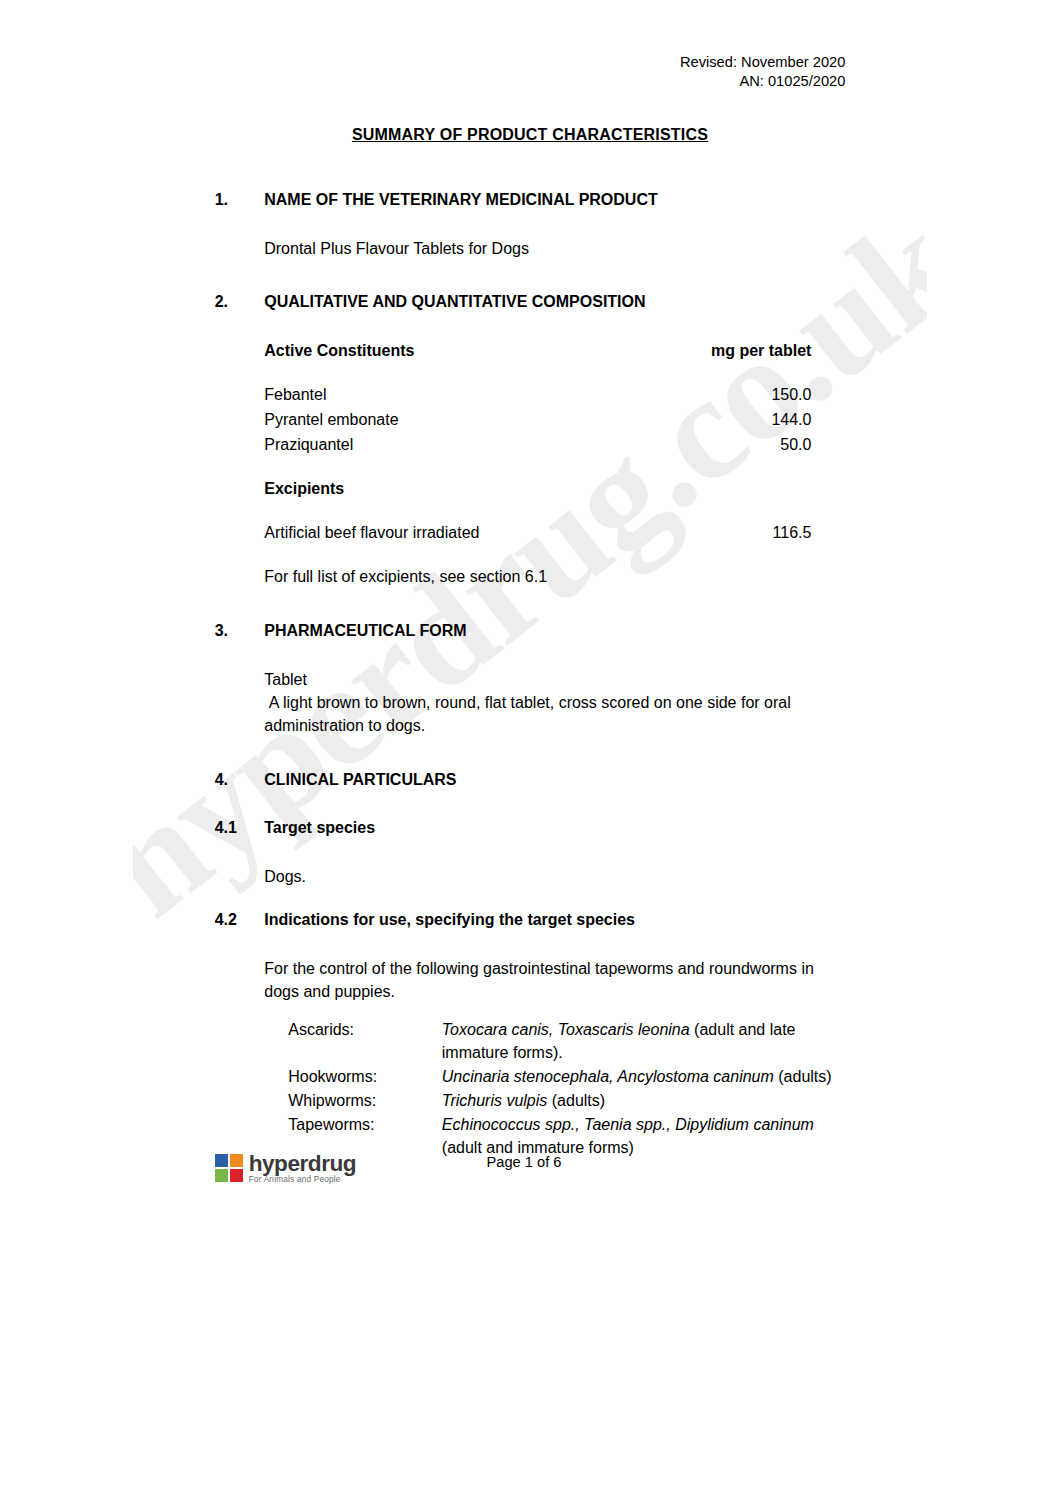hyperdrug.co.uk
Revised: November 2020
AN: 01025/2020
SUMMARY OF PRODUCT CHARACTERISTICS
1.
NAME OF THE VETERINARY MEDICINAL PRODUCT
Drontal Plus Flavour Tablets for Dogs
2.
QUALITATIVE AND QUANTITATIVE COMPOSITION
| Active Constituents | mg per tablet |
| Febantel | 150.0 |
| Pyrantel embonate | 144.0 |
| Praziquantel | 50.0 |
Excipients
| Artificial beef flavour irradiated | 116.5 |
For full list of excipients, see section 6.1
3.
PHARMACEUTICAL FORM
Tablet
A light brown to brown, round, flat tablet, cross scored on one side for oral administration to dogs.
4.
CLINICAL PARTICULARS
4.1
Target species
Dogs.
4.2
Indications for use, specifying the target species
For the control of the following gastrointestinal tapeworms and roundworms in dogs and puppies.
| Ascarids: | Toxocara canis, Toxascaris leonina (adult and late immature forms). |
| Hookworms: | Uncinaria stenocephala, Ancylostoma caninum (adults) |
| Whipworms: | Trichuris vulpis (adults) |
| Tapeworms: | Echinococcus spp., Taenia spp., Dipylidium caninum (adult and immature forms) |
hyperdrug
For Animals and People
Page 1 of 6